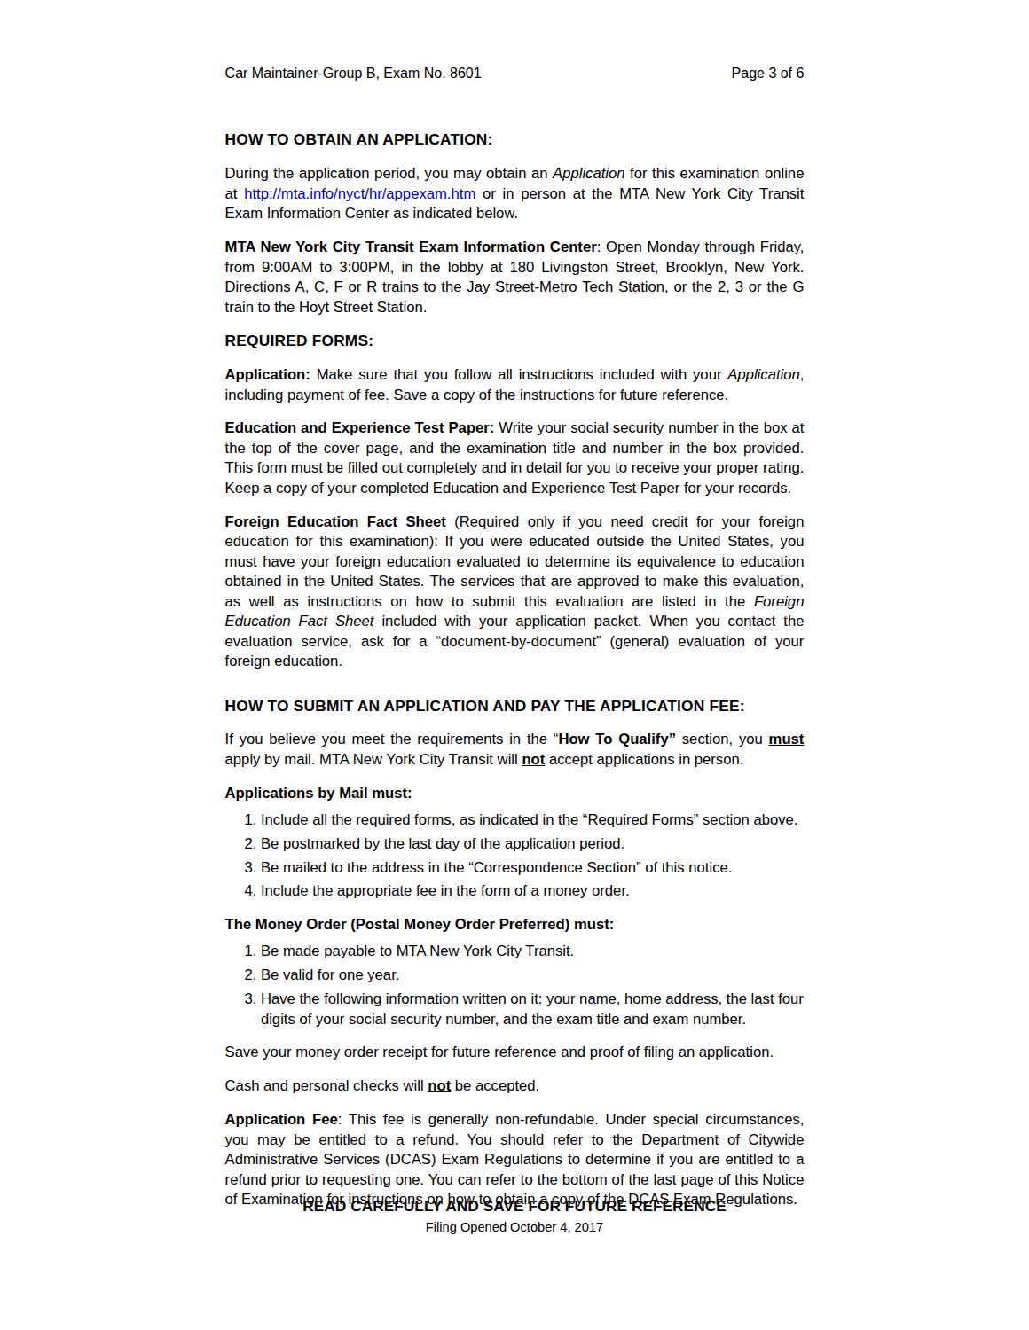Car Maintainer-Group B, Exam No. 8601
Page 3 of 6
HOW TO OBTAIN AN APPLICATION:
During the application period, you may obtain an Application for this examination online at http://mta.info/nyct/hr/appexam.htm or in person at the MTA New York City Transit Exam Information Center as indicated below.
MTA New York City Transit Exam Information Center: Open Monday through Friday, from 9:00AM to 3:00PM, in the lobby at 180 Livingston Street, Brooklyn, New York. Directions A, C, F or R trains to the Jay Street-Metro Tech Station, or the 2, 3 or the G train to the Hoyt Street Station.
REQUIRED FORMS:
Application: Make sure that you follow all instructions included with your Application, including payment of fee. Save a copy of the instructions for future reference.
Education and Experience Test Paper: Write your social security number in the box at the top of the cover page, and the examination title and number in the box provided. This form must be filled out completely and in detail for you to receive your proper rating. Keep a copy of your completed Education and Experience Test Paper for your records.
Foreign Education Fact Sheet (Required only if you need credit for your foreign education for this examination): If you were educated outside the United States, you must have your foreign education evaluated to determine its equivalence to education obtained in the United States. The services that are approved to make this evaluation, as well as instructions on how to submit this evaluation are listed in the Foreign Education Fact Sheet included with your application packet. When you contact the evaluation service, ask for a “document-by-document” (general) evaluation of your foreign education.
HOW TO SUBMIT AN APPLICATION AND PAY THE APPLICATION FEE:
If you believe you meet the requirements in the “How To Qualify” section, you must apply by mail. MTA New York City Transit will not accept applications in person.
Applications by Mail must:
Include all the required forms, as indicated in the “Required Forms” section above.
Be postmarked by the last day of the application period.
Be mailed to the address in the “Correspondence Section” of this notice.
Include the appropriate fee in the form of a money order.
The Money Order (Postal Money Order Preferred) must:
Be made payable to MTA New York City Transit.
Be valid for one year.
Have the following information written on it: your name, home address, the last four digits of your social security number, and the exam title and exam number.
Save your money order receipt for future reference and proof of filing an application.
Cash and personal checks will not be accepted.
Application Fee: This fee is generally non-refundable. Under special circumstances, you may be entitled to a refund. You should refer to the Department of Citywide Administrative Services (DCAS) Exam Regulations to determine if you are entitled to a refund prior to requesting one. You can refer to the bottom of the last page of this Notice of Examination for instructions on how to obtain a copy of the DCAS Exam Regulations.
READ CAREFULLY AND SAVE FOR FUTURE REFERENCE
Filing Opened October 4, 2017